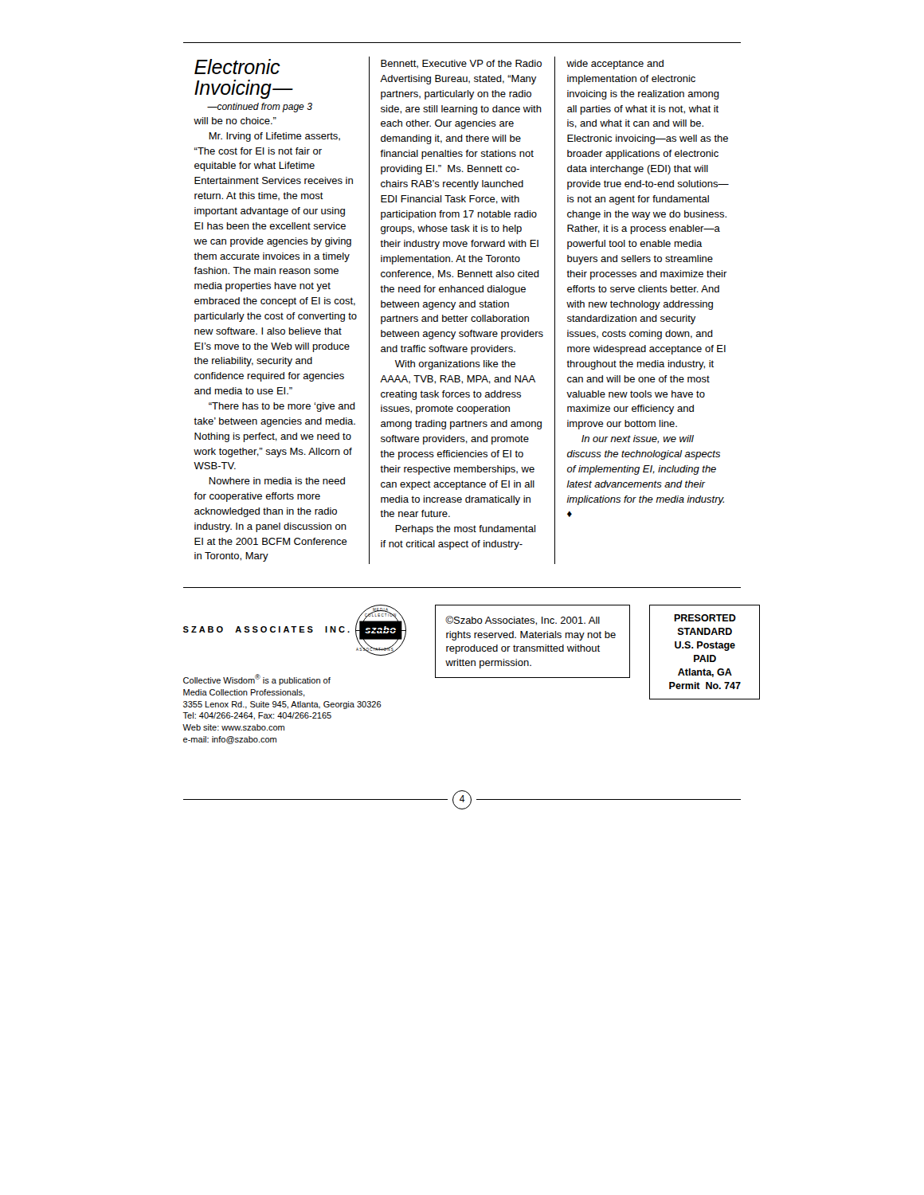Electronic Invoicing —
—continued from page 3
will be no choice.”
Mr. Irving of Lifetime asserts, “The cost for EI is not fair or equitable for what Lifetime Entertainment Services receives in return. At this time, the most important advantage of our using EI has been the excellent service we can provide agencies by giving them accurate invoices in a timely fashion. The main reason some media properties have not yet embraced the concept of EI is cost, particularly the cost of converting to new software. I also believe that EI’s move to the Web will produce the reliability, security and confidence required for agencies and media to use EI.”
“There has to be more ‘give and take’ between agencies and media. Nothing is perfect, and we need to work together,” says Ms. Allcorn of WSB-TV.
Nowhere in media is the need for cooperative efforts more acknowledged than in the radio industry. In a panel discussion on EI at the 2001 BCFM Conference in Toronto, Mary
Bennett, Executive VP of the Radio Advertising Bureau, stated, “Many partners, particularly on the radio side, are still learning to dance with each other. Our agencies are demanding it, and there will be financial penalties for stations not providing EI.” Ms. Bennett co-chairs RAB’s recently launched EDI Financial Task Force, with participation from 17 notable radio groups, whose task it is to help their industry move forward with EI implementation. At the Toronto conference, Ms. Bennett also cited the need for enhanced dialogue between agency and station partners and better collaboration between agency software providers and traffic software providers.
With organizations like the AAAA, TVB, RAB, MPA, and NAA creating task forces to address issues, promote cooperation among trading partners and among software providers, and promote the process efficiencies of EI to their respective memberships, we can expect acceptance of EI in all media to increase dramatically in the near future.
Perhaps the most fundamental if not critical aspect of industry-
wide acceptance and implementation of electronic invoicing is the realization among all parties of what it is not, what it is, and what it can and will be. Electronic invoicing—as well as the broader applications of electronic data interchange (EDI) that will provide true end-to-end solutions—is not an agent for fundamental change in the way we do business. Rather, it is a process enabler—a powerful tool to enable media buyers and sellers to streamline their processes and maximize their efforts to serve clients better. And with new technology addressing standardization and security issues, costs coming down, and more widespread acceptance of EI throughout the media industry, it can and will be one of the most valuable new tools we have to maximize our efficiency and improve our bottom line.
In our next issue, we will discuss the technological aspects of implementing EI, including the latest advancements and their implications for the media industry. ♦
SZABO ASSOCIATES INC.
MEDIA COLLECTION
szabo
ASSOCIATIONS
Collective Wisdom® is a publication of
Media Collection Professionals,
3355 Lenox Rd., Suite 945, Atlanta, Georgia 30326
Tel: 404/266-2464, Fax: 404/266-2165
Web site: www.szabo.com
e-mail: info@szabo.com
©Szabo Associates, Inc. 2001. All rights reserved. Materials may not be reproduced or transmitted without written permission.
PRESORTED
STANDARD
U.S. Postage
PAID
Atlanta, GA
Permit No. 747
4